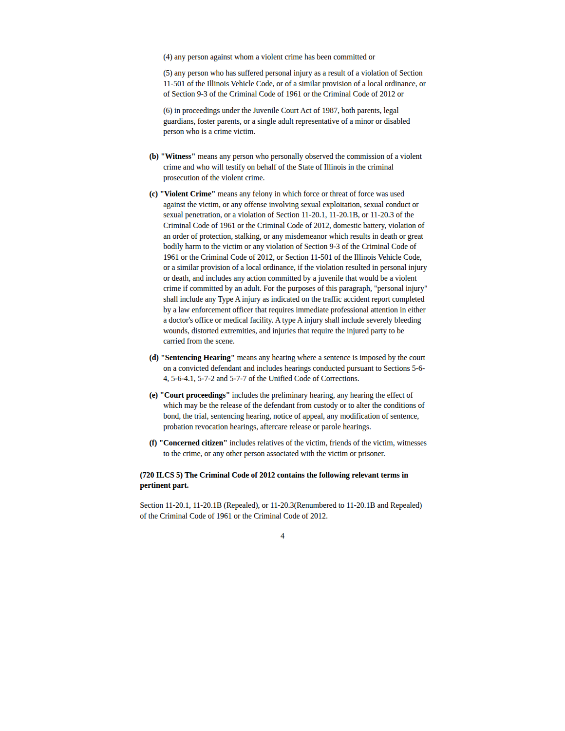(4) any person against whom a violent crime has been committed or
(5) any person who has suffered personal injury as a result of a violation of Section 11-501 of the Illinois Vehicle Code, or of a similar provision of a local ordinance, or of Section 9-3 of the Criminal Code of 1961 or the Criminal Code of 2012 or
(6) in proceedings under the Juvenile Court Act of 1987, both parents, legal guardians, foster parents, or a single adult representative of a minor or disabled person who is a crime victim.
(b) "Witness" means any person who personally observed the commission of a violent crime and who will testify on behalf of the State of Illinois in the criminal prosecution of the violent crime.
(c) "Violent Crime" means any felony in which force or threat of force was used against the victim, or any offense involving sexual exploitation, sexual conduct or sexual penetration, or a violation of Section 11-20.1, 11-20.1B, or 11-20.3 of the Criminal Code of 1961 or the Criminal Code of 2012, domestic battery, violation of an order of protection, stalking, or any misdemeanor which results in death or great bodily harm to the victim or any violation of Section 9-3 of the Criminal Code of 1961 or the Criminal Code of 2012, or Section 11-501 of the Illinois Vehicle Code, or a similar provision of a local ordinance, if the violation resulted in personal injury or death, and includes any action committed by a juvenile that would be a violent crime if committed by an adult. For the purposes of this paragraph, "personal injury" shall include any Type A injury as indicated on the traffic accident report completed by a law enforcement officer that requires immediate professional attention in either a doctor's office or medical facility. A type A injury shall include severely bleeding wounds, distorted extremities, and injuries that require the injured party to be carried from the scene.
(d) "Sentencing Hearing" means any hearing where a sentence is imposed by the court on a convicted defendant and includes hearings conducted pursuant to Sections 5-6-4, 5-6-4.1, 5-7-2 and 5-7-7 of the Unified Code of Corrections.
(e) "Court proceedings" includes the preliminary hearing, any hearing the effect of which may be the release of the defendant from custody or to alter the conditions of bond, the trial, sentencing hearing, notice of appeal, any modification of sentence, probation revocation hearings, aftercare release or parole hearings.
(f) "Concerned citizen" includes relatives of the victim, friends of the victim, witnesses to the crime, or any other person associated with the victim or prisoner.
(720 ILCS 5) The Criminal Code of 2012 contains the following relevant terms in pertinent part.
Section 11-20.1, 11-20.1B (Repealed), or 11-20.3(Renumbered to 11-20.1B and Repealed) of the Criminal Code of 1961 or the Criminal Code of 2012.
4